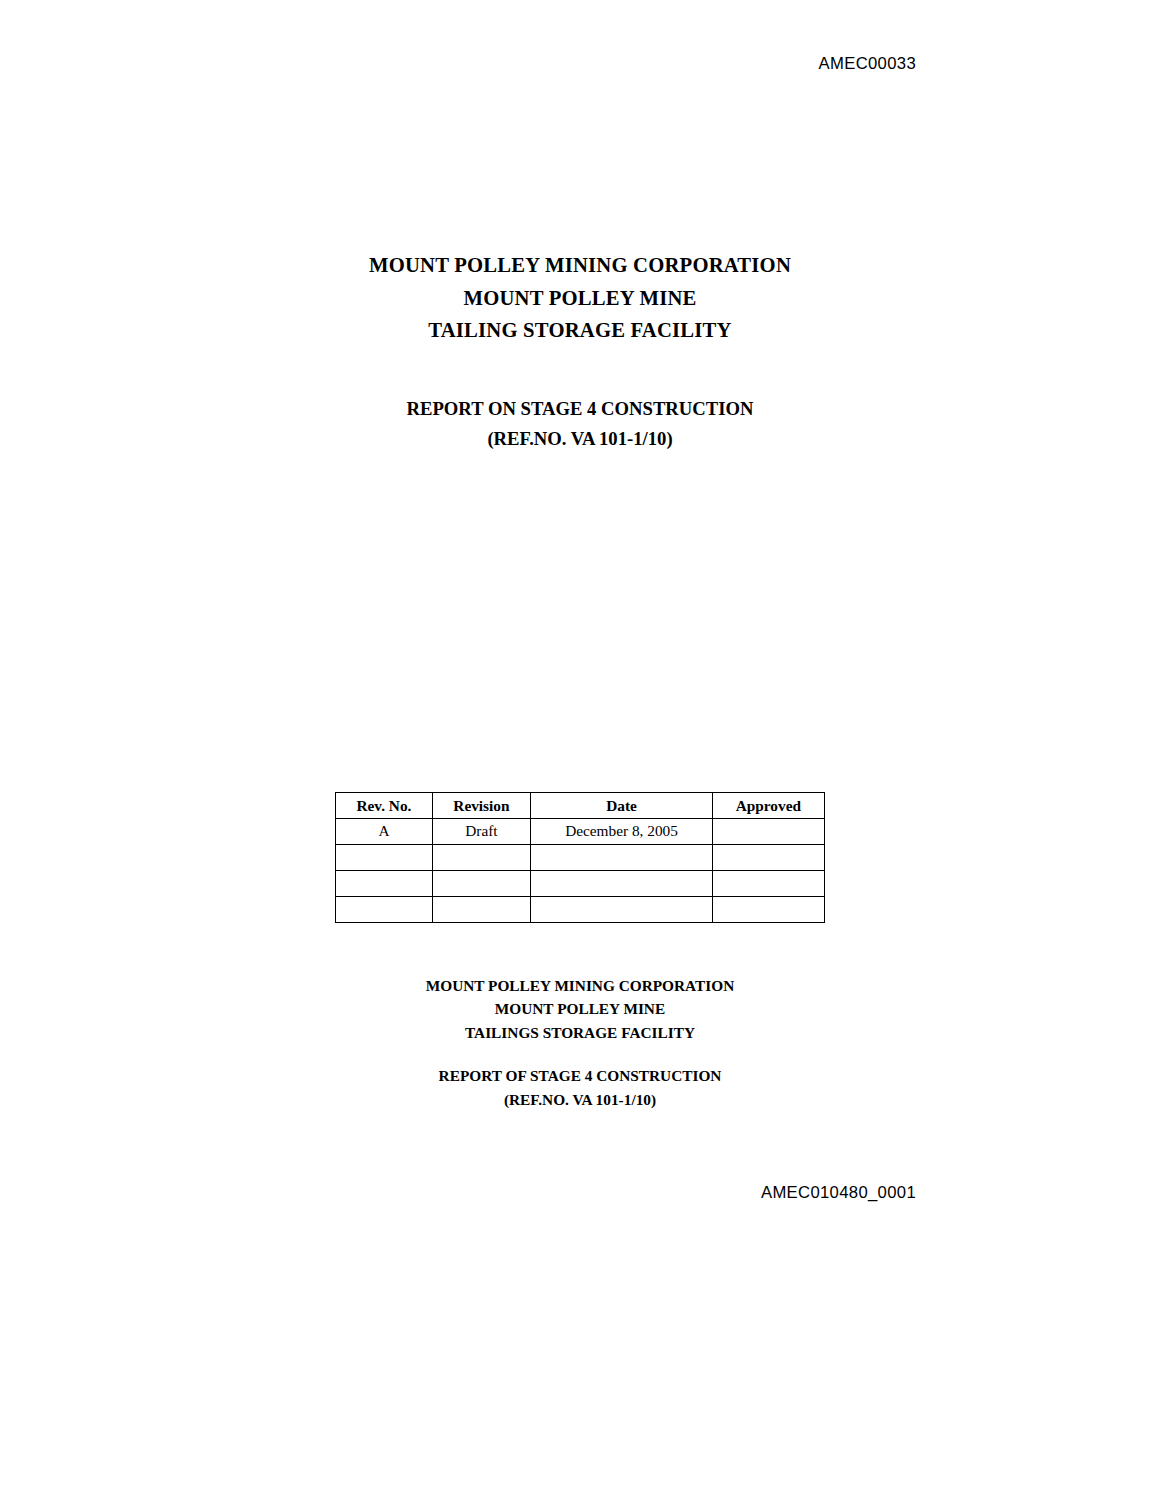AMEC00033
MOUNT POLLEY MINING CORPORATION
MOUNT POLLEY MINE
TAILING STORAGE FACILITY
REPORT ON STAGE 4 CONSTRUCTION
(REF.NO. VA 101-1/10)
| Rev. No. | Revision | Date | Approved |
| --- | --- | --- | --- |
| A | Draft | December 8, 2005 | |
MOUNT POLLEY MINING CORPORATION
MOUNT POLLEY MINE
TAILINGS STORAGE FACILITY
REPORT OF STAGE 4 CONSTRUCTION
(REF.NO. VA 101-1/10)
AMEC010480_0001